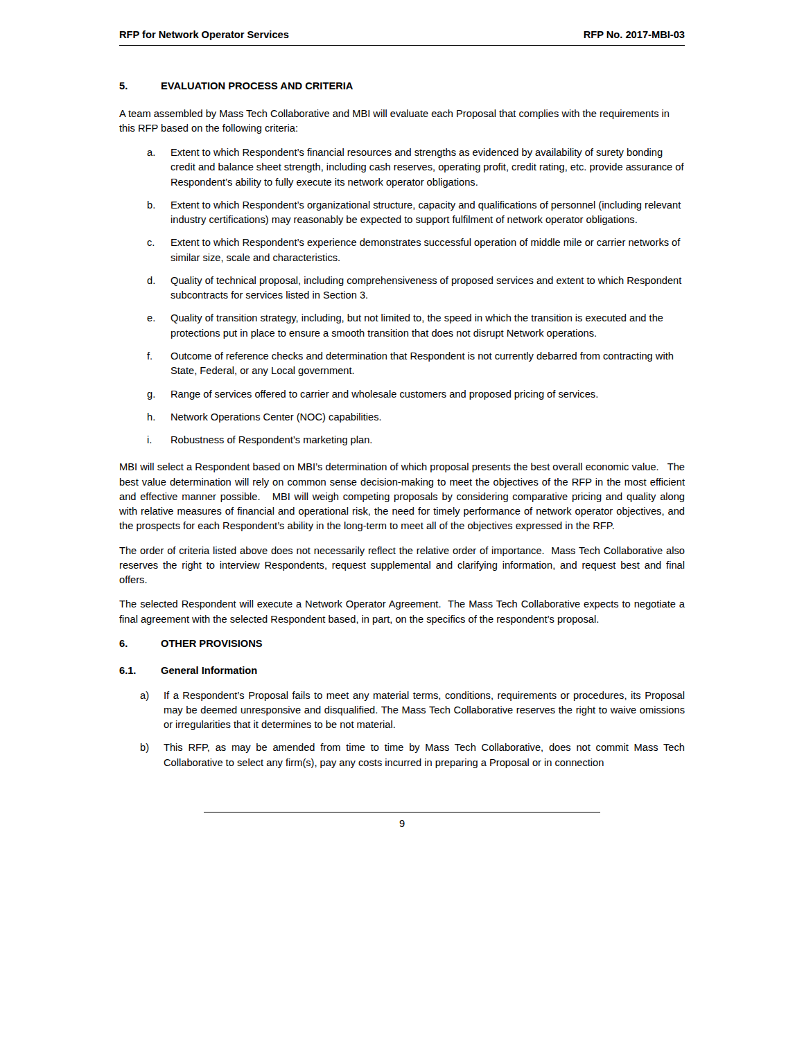RFP for Network Operator Services
RFP No. 2017-MBI-03
5. EVALUATION PROCESS AND CRITERIA
A team assembled by Mass Tech Collaborative and MBI will evaluate each Proposal that complies with the requirements in this RFP based on the following criteria:
a. Extent to which Respondent’s financial resources and strengths as evidenced by availability of surety bonding credit and balance sheet strength, including cash reserves, operating profit, credit rating, etc. provide assurance of Respondent’s ability to fully execute its network operator obligations.
b. Extent to which Respondent’s organizational structure, capacity and qualifications of personnel (including relevant industry certifications) may reasonably be expected to support fulfilment of network operator obligations.
c. Extent to which Respondent’s experience demonstrates successful operation of middle mile or carrier networks of similar size, scale and characteristics.
d. Quality of technical proposal, including comprehensiveness of proposed services and extent to which Respondent subcontracts for services listed in Section 3.
e. Quality of transition strategy, including, but not limited to, the speed in which the transition is executed and the protections put in place to ensure a smooth transition that does not disrupt Network operations.
f. Outcome of reference checks and determination that Respondent is not currently debarred from contracting with State, Federal, or any Local government.
g. Range of services offered to carrier and wholesale customers and proposed pricing of services.
h. Network Operations Center (NOC) capabilities.
i. Robustness of Respondent’s marketing plan.
MBI will select a Respondent based on MBI’s determination of which proposal presents the best overall economic value. The best value determination will rely on common sense decision-making to meet the objectives of the RFP in the most efficient and effective manner possible. MBI will weigh competing proposals by considering comparative pricing and quality along with relative measures of financial and operational risk, the need for timely performance of network operator objectives, and the prospects for each Respondent’s ability in the long-term to meet all of the objectives expressed in the RFP.
The order of criteria listed above does not necessarily reflect the relative order of importance. Mass Tech Collaborative also reserves the right to interview Respondents, request supplemental and clarifying information, and request best and final offers.
The selected Respondent will execute a Network Operator Agreement. The Mass Tech Collaborative expects to negotiate a final agreement with the selected Respondent based, in part, on the specifics of the respondent’s proposal.
6. OTHER PROVISIONS
6.1. General Information
a) If a Respondent’s Proposal fails to meet any material terms, conditions, requirements or procedures, its Proposal may be deemed unresponsive and disqualified. The Mass Tech Collaborative reserves the right to waive omissions or irregularities that it determines to be not material.
b) This RFP, as may be amended from time to time by Mass Tech Collaborative, does not commit Mass Tech Collaborative to select any firm(s), pay any costs incurred in preparing a Proposal or in connection
9